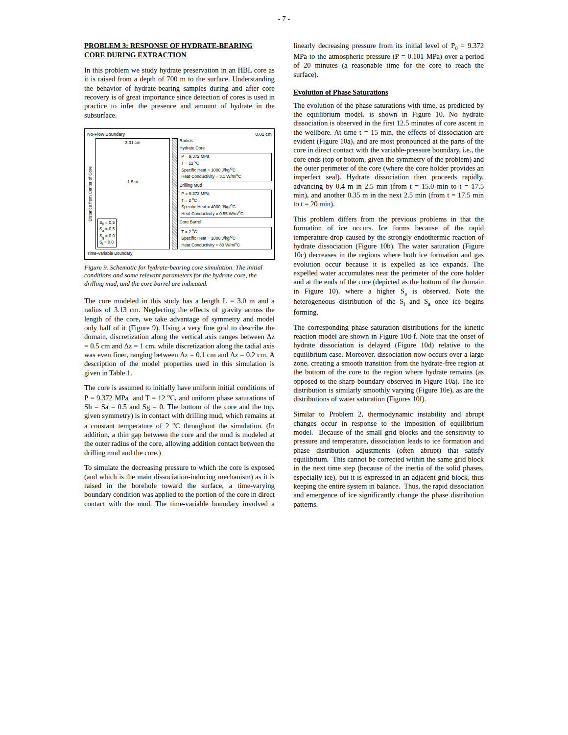- 7 -
Problem 3: Response of Hydrate-Bearing Core During Extraction
In this problem we study hydrate preservation in an HBL core as it is raised from a depth of 700 m to the surface. Understanding the behavior of hydrate-bearing samples during and after core recovery is of great importance since detection of cores is used in practice to infer the presence and amount of hydrate in the subsurface.
No-Flow Boundary 0.01 cm
Distance from Center of Core
3.31 cm
1.5 m
Sh = 0.5
Sa = 0.5
Sg = 0.0
Si = 0.0
Radius
Hydrate Core
P = 9.372 MPa
T = 12 oC
Specific Heat = 1000 J/kg/oC
Heat Conductivity = 3.1 W/m/oC
Drilling Mud
P = 9.372 MPa
T = 2 oC
Specific Heat = 4000 J/kg/oC
Heat Conductivity = 0.55 W/m/oC
Core Barrel
T = 2 oC
Specific Heat = 1000 J/kg/oC
Heat Conductivity = 80 W/m/oC
Time-Variable Boundary
Figure 9. Schematic for hydrate-bearing core simulation. The initial conditions and some relevant parameters for the hydrate core, the drilling mud, and the core barrel are indicated.
The core modeled in this study has a length L = 3.0 m and a radius of 3.13 cm. Neglecting the effects of gravity across the length of the core, we take advantage of symmetry and model only half of it (Figure 9). Using a very fine grid to describe the domain, discretization along the vertical axis ranges between Δz = 0.5 cm and Δz = 1 cm, while discretization along the radial axis was even finer, ranging between Δz = 0.1 cm and Δz = 0.2 cm. A description of the model properties used in this simulation is given in Table 1.
The core is assumed to initially have uniform initial conditions of P = 9.372 MPa and T = 12 oC, and uniform phase saturations of Sh = Sa = 0.5 and Sg = 0. The bottom of the core and the top, given symmetry) is in contact with drilling mud, which remains at a constant temperature of 2 oC throughout the simulation. (In addition, a thin gap between the core and the mud is modeled at the outer radius of the core, allowing addition contact between the drilling mud and the core.)
To simulate the decreasing pressure to which the core is exposed (and which is the main dissociation-inducing mechanism) as it is raised in the borehole toward the surface, a time-varying boundary condition was applied to the portion of the core in direct contact with the mud. The time-variable boundary involved a linearly decreasing pressure from its initial level of P0 = 9.372 MPa to the atmospheric pressure (P = 0.101 MPa) over a period of 20 minutes (a reasonable time for the core to reach the surface).
Evolution of Phase Saturations
The evolution of the phase saturations with time, as predicted by the equilibrium model, is shown in Figure 10. No hydrate dissociation is observed in the first 12.5 minutes of core ascent in the wellbore. At time t = 15 min, the effects of dissociation are evident (Figure 10a), and are most pronounced at the parts of the core in direct contact with the variable-pressure boundary, i.e., the core ends (top or bottom, given the symmetry of the problem) and the outer perimeter of the core (where the core holder provides an imperfect seal). Hydrate dissociation then proceeds rapidly, advancing by 0.4 m in 2.5 min (from t = 15.0 min to t = 17.5 min), and another 0.35 m in the next 2.5 min (from t = 17.5 min to t = 20 min).
This problem differs from the previous problems in that the formation of ice occurs. Ice forms because of the rapid temperature drop caused by the strongly endothermic reaction of hydrate dissociation (Figure 10b). The water saturation (Figure 10c) decreases in the regions where both ice formation and gas evolution occur because it is expelled as ice expands. The expelled water accumulates near the perimeter of the core holder and at the ends of the core (depicted as the bottom of the domain in Figure 10), where a higher Sa is observed. Note the heterogeneous distribution of the Si and Sa once ice begins forming.
The corresponding phase saturation distributions for the kinetic reaction model are shown in Figure 10d-f. Note that the onset of hydrate dissociation is delayed (Figure 10d) relative to the equilibrium case. Moreover, dissociation now occurs over a large zone, creating a smooth transition from the hydrate-free region at the bottom of the core to the region where hydrate remains (as opposed to the sharp boundary observed in Figure 10a). The ice distribution is similarly smoothly varying (Figure 10e), as are the distributions of water saturation (Figures 10f).
Similar to Problem 2, thermodynamic instability and abrupt changes occur in response to the imposition of equilibrium model. Because of the small grid blocks and the sensitivity to pressure and temperature, dissociation leads to ice formation and phase distribution adjustments (often abrupt) that satisfy equilibrium. This cannot be corrected within the same grid block in the next time step (because of the inertia of the solid phases, especially ice), but it is expressed in an adjacent grid block, thus keeping the entire system in balance. Thus, the rapid dissociation and emergence of ice significantly change the phase distribution patterns.